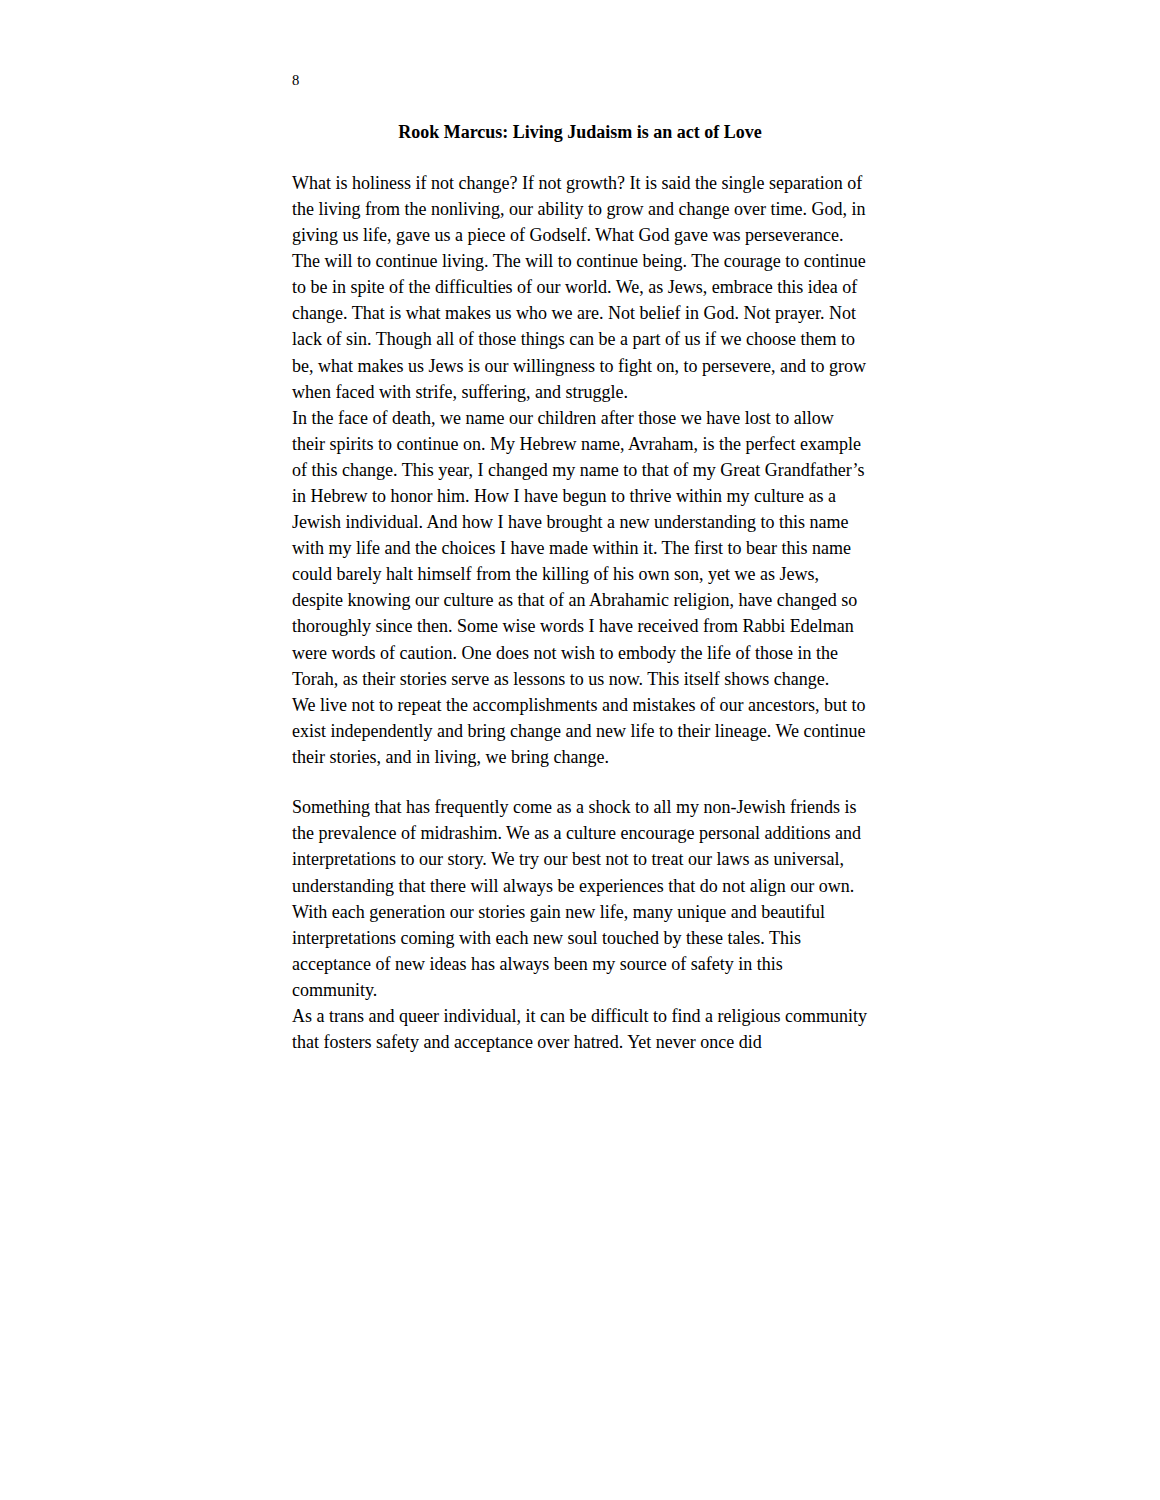8
Rook Marcus: Living Judaism is an act of Love
What is holiness if not change? If not growth? It is said the single separation of the living from the nonliving, our ability to grow and change over time. God, in giving us life, gave us a piece of Godself. What God gave was perseverance. The will to continue living. The will to continue being. The courage to continue to be in spite of the difficulties of our world. We, as Jews, embrace this idea of change. That is what makes us who we are. Not belief in God. Not prayer. Not lack of sin. Though all of those things can be a part of us if we choose them to be, what makes us Jews is our willingness to fight on, to persevere, and to grow when faced with strife, suffering, and struggle.
In the face of death, we name our children after those we have lost to allow their spirits to continue on. My Hebrew name, Avraham, is the perfect example of this change. This year, I changed my name to that of my Great Grandfather’s in Hebrew to honor him. How I have begun to thrive within my culture as a Jewish individual. And how I have brought a new understanding to this name with my life and the choices I have made within it. The first to bear this name could barely halt himself from the killing of his own son, yet we as Jews, despite knowing our culture as that of an Abrahamic religion, have changed so thoroughly since then. Some wise words I have received from Rabbi Edelman were words of caution. One does not wish to embody the life of those in the Torah, as their stories serve as lessons to us now. This itself shows change.
We live not to repeat the accomplishments and mistakes of our ancestors, but to exist independently and bring change and new life to their lineage. We continue their stories, and in living, we bring change.
Something that has frequently come as a shock to all my non-Jewish friends is the prevalence of midrashim. We as a culture encourage personal additions and interpretations to our story. We try our best not to treat our laws as universal, understanding that there will always be experiences that do not align our own. With each generation our stories gain new life, many unique and beautiful interpretations coming with each new soul touched by these tales. This acceptance of new ideas has always been my source of safety in this community.
As a trans and queer individual, it can be difficult to find a religious community that fosters safety and acceptance over hatred. Yet never once did